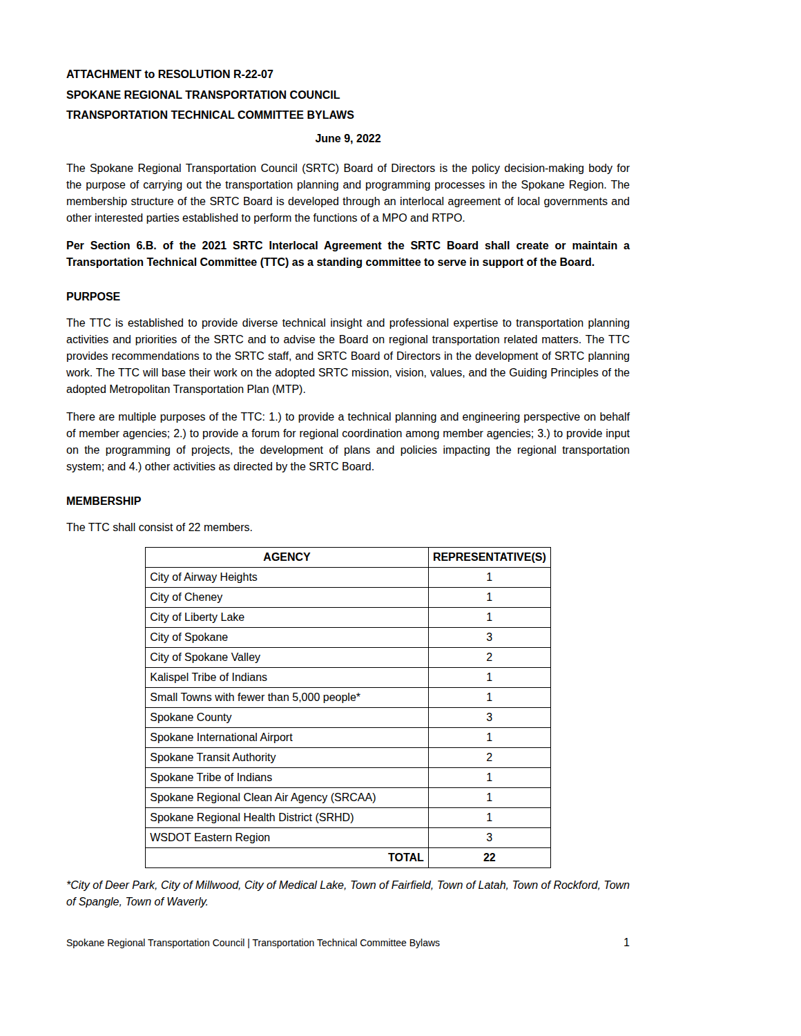ATTACHMENT to RESOLUTION R-22-07
SPOKANE REGIONAL TRANSPORTATION COUNCIL
TRANSPORTATION TECHNICAL COMMITTEE BYLAWS
June 9, 2022
The Spokane Regional Transportation Council (SRTC) Board of Directors is the policy decision-making body for the purpose of carrying out the transportation planning and programming processes in the Spokane Region. The membership structure of the SRTC Board is developed through an interlocal agreement of local governments and other interested parties established to perform the functions of a MPO and RTPO.
Per Section 6.B. of the 2021 SRTC Interlocal Agreement the SRTC Board shall create or maintain a Transportation Technical Committee (TTC) as a standing committee to serve in support of the Board.
Purpose
The TTC is established to provide diverse technical insight and professional expertise to transportation planning activities and priorities of the SRTC and to advise the Board on regional transportation related matters. The TTC provides recommendations to the SRTC staff, and SRTC Board of Directors in the development of SRTC planning work. The TTC will base their work on the adopted SRTC mission, vision, values, and the Guiding Principles of the adopted Metropolitan Transportation Plan (MTP).
There are multiple purposes of the TTC: 1.) to provide a technical planning and engineering perspective on behalf of member agencies; 2.) to provide a forum for regional coordination among member agencies; 3.) to provide input on the programming of projects, the development of plans and policies impacting the regional transportation system; and 4.) other activities as directed by the SRTC Board.
Membership
The TTC shall consist of 22 members.
| AGENCY | REPRESENTATIVE(S) |
| --- | --- |
| City of Airway Heights | 1 |
| City of Cheney | 1 |
| City of Liberty Lake | 1 |
| City of Spokane | 3 |
| City of Spokane Valley | 2 |
| Kalispel Tribe of Indians | 1 |
| Small Towns with fewer than 5,000 people* | 1 |
| Spokane County | 3 |
| Spokane International Airport | 1 |
| Spokane Transit Authority | 2 |
| Spokane Tribe of Indians | 1 |
| Spokane Regional Clean Air Agency (SRCAA) | 1 |
| Spokane Regional Health District (SRHD) | 1 |
| WSDOT Eastern Region | 3 |
| TOTAL | 22 |
*City of Deer Park, City of Millwood, City of Medical Lake, Town of Fairfield, Town of Latah, Town of Rockford, Town of Spangle, Town of Waverly.
Spokane Regional Transportation Council | Transportation Technical Committee Bylaws 1